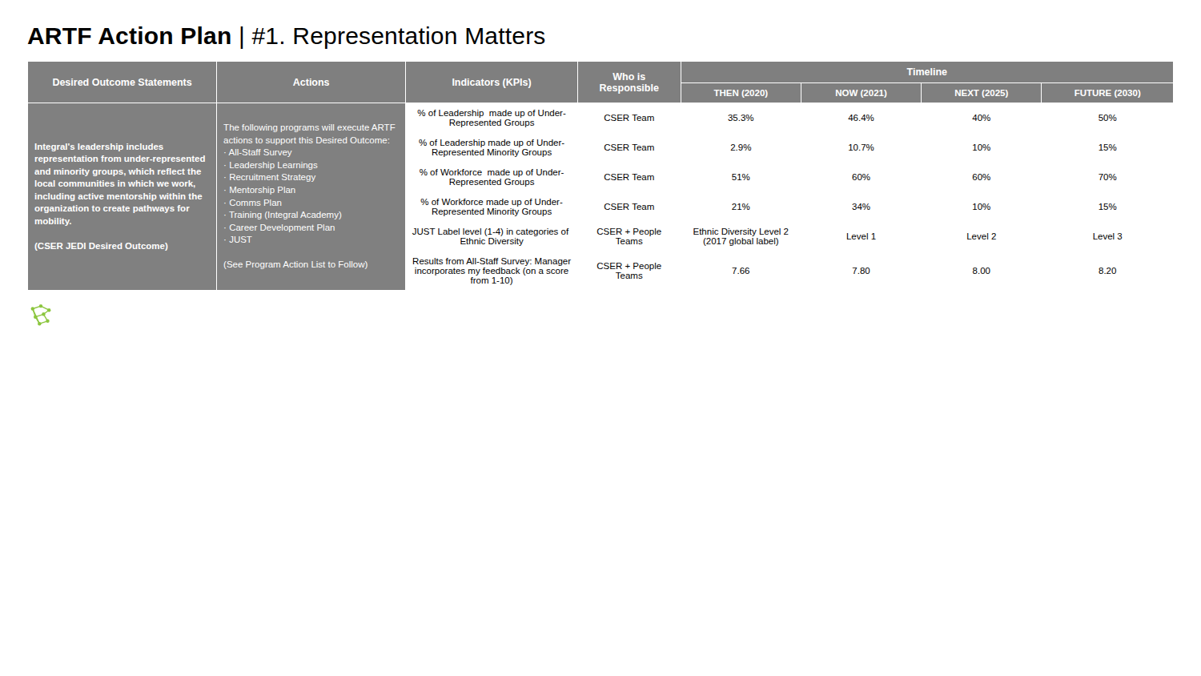ARTF Action Plan | #1. Representation Matters
| Desired Outcome Statements | Actions | Indicators (KPIs) | Who is Responsible | Timeline |
| --- | --- | --- | --- | --- |
| THEN (2020) | NOW (2021) | NEXT (2025) | FUTURE (2030) |
| Integral's leadership includes representation from under-represented and minority groups, which reflect the local communities in which we work, including active mentorship within the organization to create pathways for mobility. (CSER JEDI Desired Outcome) | The following programs will execute ARTF actions to support this Desired Outcome: · All-Staff Survey · Leadership Learnings · Recruitment Strategy · Mentorship Plan · Comms Plan · Training (Integral Academy) · Career Development Plan · JUST (See Program Action List to Follow) | % of Leadership made up of Under-Represented Groups | CSER Team | 35.3% | 46.4% | 40% | 50% |
| % of Leadership made up of Under-Represented Minority Groups | CSER Team | 2.9% | 10.7% | 10% | 15% |
| % of Workforce made up of Under-Represented Groups | CSER Team | 51% | 60% | 60% | 70% |
| % of Workforce made up of Under-Represented Minority Groups | CSER Team | 21% | 34% | 10% | 15% |
| JUST Label level (1-4) in categories of Ethnic Diversity | CSER + People Teams | Ethnic Diversity Level 2 (2017 global label) | Level 1 | Level 2 | Level 3 |
| Results from All-Staff Survey: Manager incorporates my feedback (on a score from 1-10) | CSER + People Teams | 7.66 | 7.80 | 8.00 | 8.20 |